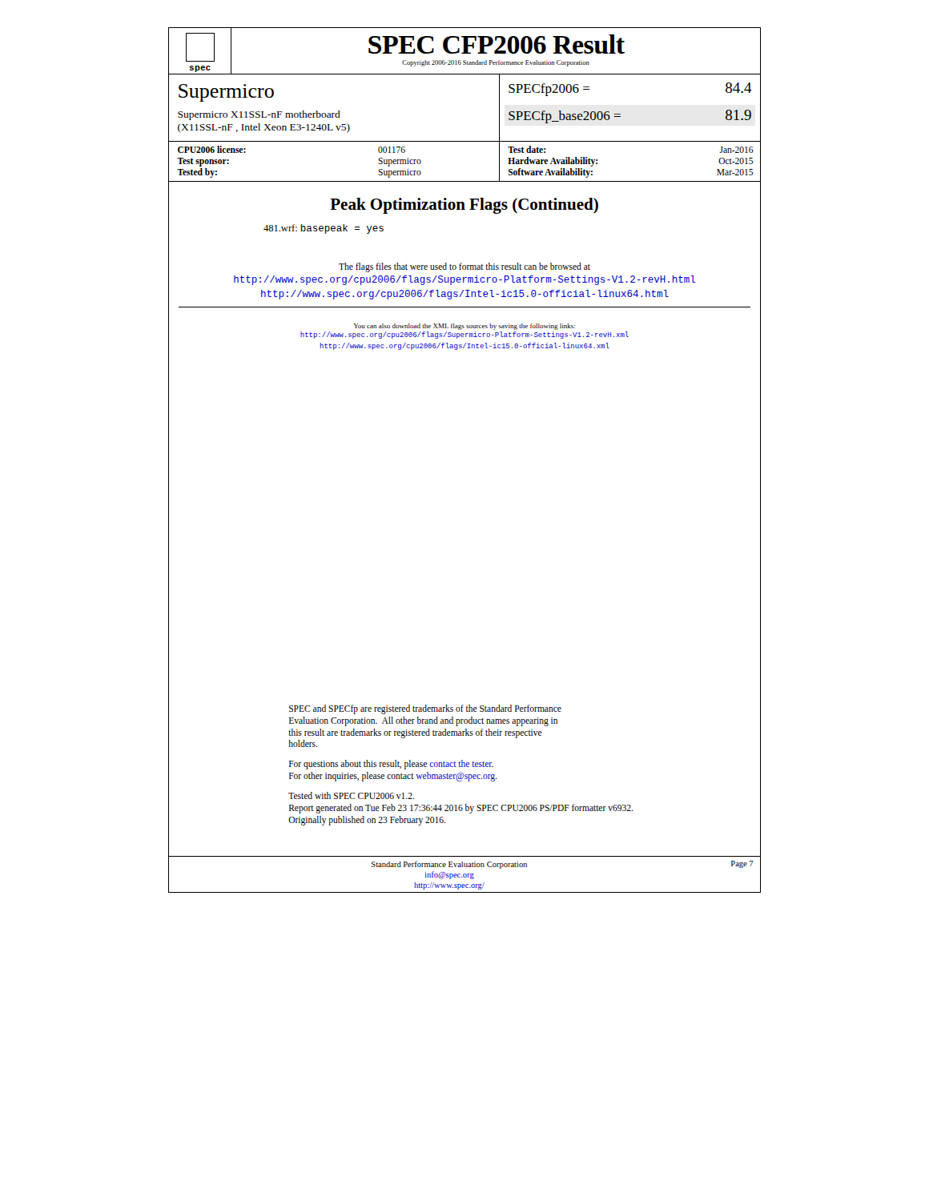spec
SPEC CFP2006 Result
Copyright 2006-2016 Standard Performance Evaluation Corporation
Supermicro
Supermicro X11SSL-nF motherboard
(X11SSL-nF , Intel Xeon E3-1240L v5)
SPECfp2006 = 84.4
SPECfp_base2006 = 81.9
| CPU2006 license: | 001176 |
| Test sponsor: | Supermicro |
| Tested by: | Supermicro |
| Test date: | Jan-2016 |
| Hardware Availability: | Oct-2015 |
| Software Availability: | Mar-2015 |
Peak Optimization Flags (Continued)
481.wrf: basepeak = yes
The flags files that were used to format this result can be browsed at
http://www.spec.org/cpu2006/flags/Supermicro-Platform-Settings-V1.2-revH.html
http://www.spec.org/cpu2006/flags/Intel-ic15.0-official-linux64.html
You can also download the XML flags sources by saving the following links:
http://www.spec.org/cpu2006/flags/Supermicro-Platform-Settings-V1.2-revH.xml
http://www.spec.org/cpu2006/flags/Intel-ic15.0-official-linux64.xml
SPEC and SPECfp are registered trademarks of the Standard Performance
Evaluation Corporation. All other brand and product names appearing in
this result are trademarks or registered trademarks of their respective
holders.
For questions about this result, please contact the tester.
For other inquiries, please contact webmaster@spec.org.
Tested with SPEC CPU2006 v1.2.
Report generated on Tue Feb 23 17:36:44 2016 by SPEC CPU2006 PS/PDF formatter v6932.
Originally published on 23 February 2016.
Standard Performance Evaluation Corporation
info@spec.org
http://www.spec.org/
Page 7